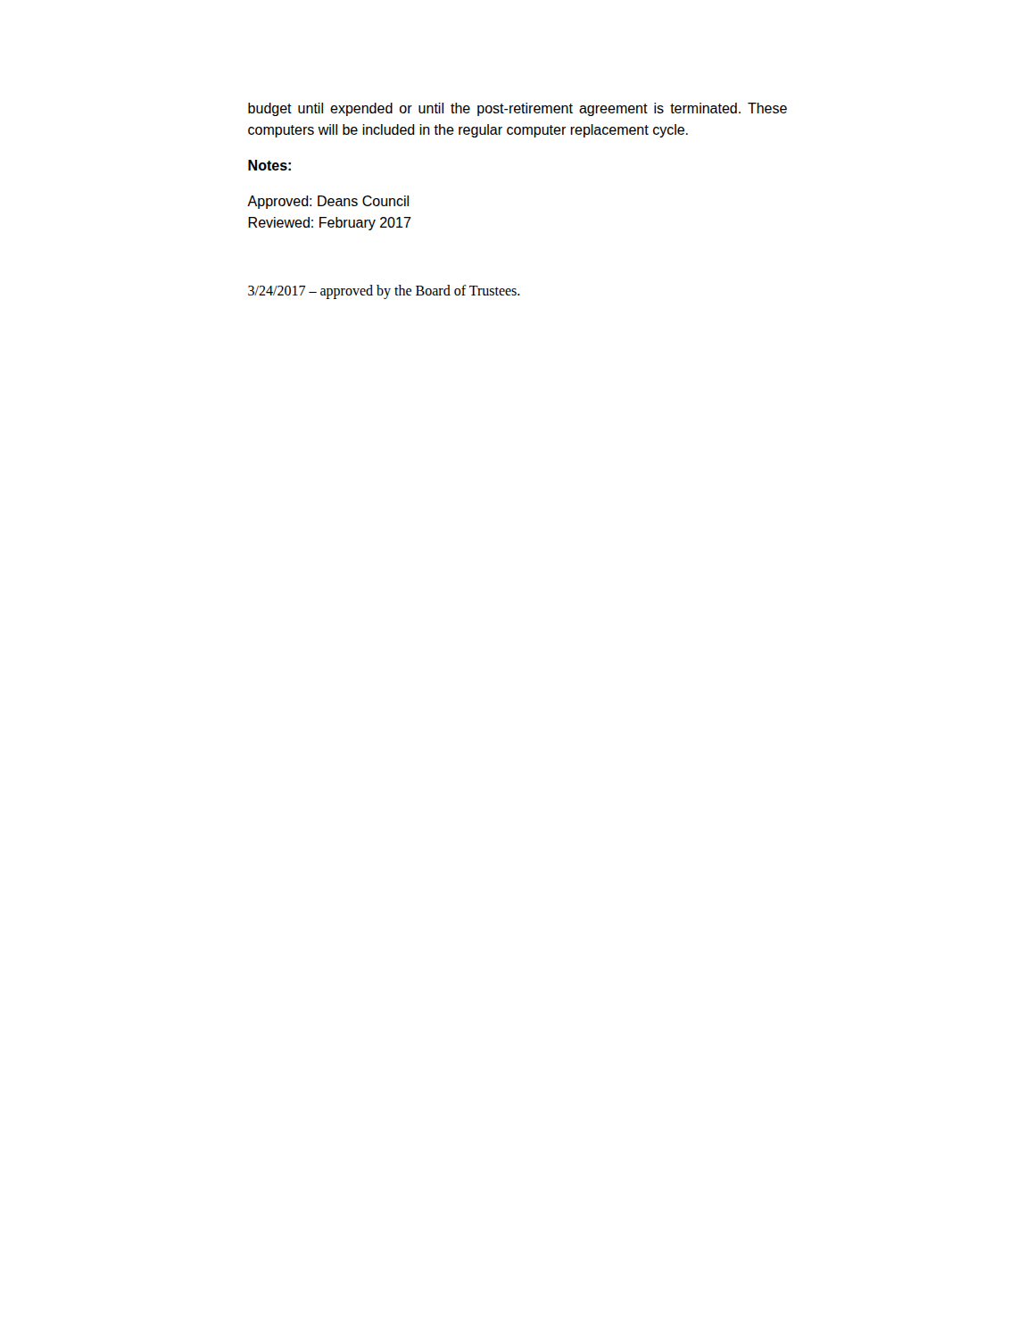budget until expended or until the post-retirement agreement is terminated. These computers will be included in the regular computer replacement cycle.
Notes:
Approved: Deans Council
Reviewed: February 2017
3/24/2017 – approved by the Board of Trustees.